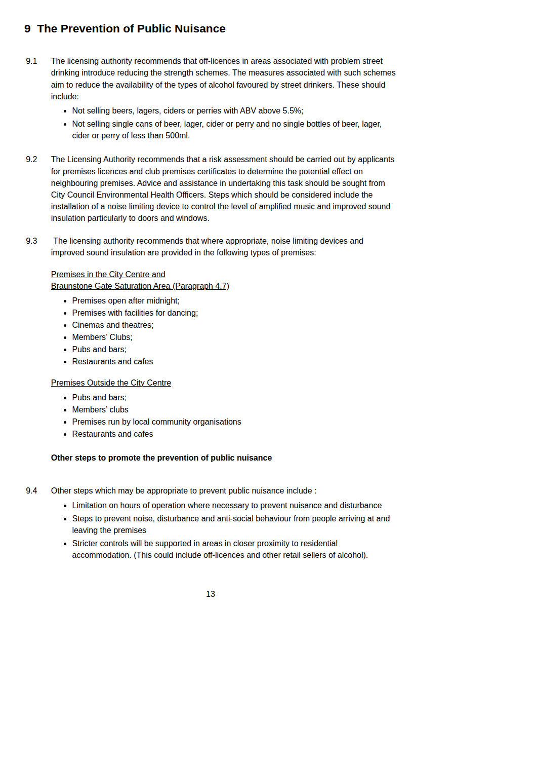9 The Prevention of Public Nuisance
9.1
The licensing authority recommends that off-licences in areas associated with problem street drinking introduce reducing the strength schemes. The measures associated with such schemes aim to reduce the availability of the types of alcohol favoured by street drinkers. These should include:
Not selling beers, lagers, ciders or perries with ABV above 5.5%;
Not selling single cans of beer, lager, cider or perry and no single bottles of beer, lager, cider or perry of less than 500ml.
9.2
The Licensing Authority recommends that a risk assessment should be carried out by applicants for premises licences and club premises certificates to determine the potential effect on neighbouring premises. Advice and assistance in undertaking this task should be sought from City Council Environmental Health Officers. Steps which should be considered include the installation of a noise limiting device to control the level of amplified music and improved sound insulation particularly to doors and windows.
9.3
The licensing authority recommends that where appropriate, noise limiting devices and improved sound insulation are provided in the following types of premises:
Premises in the City Centre and
Braunstone Gate Saturation Area (Paragraph 4.7)
Premises open after midnight;
Premises with facilities for dancing;
Cinemas and theatres;
Members’ Clubs;
Pubs and bars;
Restaurants and cafes
Premises Outside the City Centre
Pubs and bars;
Members’ clubs
Premises run by local community organisations
Restaurants and cafes
Other steps to promote the prevention of public nuisance
9.4
Other steps which may be appropriate to prevent public nuisance include :
Limitation on hours of operation where necessary to prevent nuisance and disturbance
Steps to prevent noise, disturbance and anti-social behaviour from people arriving at and leaving the premises
Stricter controls will be supported in areas in closer proximity to residential accommodation. (This could include off-licences and other retail sellers of alcohol).
13